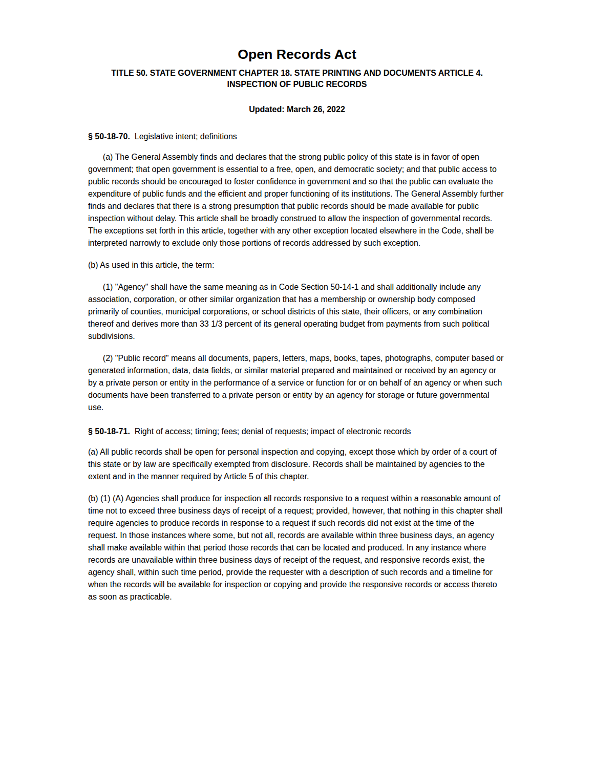Open Records Act
TITLE 50. STATE GOVERNMENT CHAPTER 18. STATE PRINTING AND DOCUMENTS ARTICLE 4.
INSPECTION OF PUBLIC RECORDS
Updated: March 26, 2022
§ 50-18-70. Legislative intent; definitions
(a) The General Assembly finds and declares that the strong public policy of this state is in favor of open government; that open government is essential to a free, open, and democratic society; and that public access to public records should be encouraged to foster confidence in government and so that the public can evaluate the expenditure of public funds and the efficient and proper functioning of its institutions. The General Assembly further finds and declares that there is a strong presumption that public records should be made available for public inspection without delay. This article shall be broadly construed to allow the inspection of governmental records. The exceptions set forth in this article, together with any other exception located elsewhere in the Code, shall be interpreted narrowly to exclude only those portions of records addressed by such exception.
(b) As used in this article, the term:
(1) "Agency" shall have the same meaning as in Code Section 50-14-1 and shall additionally include any association, corporation, or other similar organization that has a membership or ownership body composed primarily of counties, municipal corporations, or school districts of this state, their officers, or any combination thereof and derives more than 33 1/3 percent of its general operating budget from payments from such political subdivisions.
(2) "Public record" means all documents, papers, letters, maps, books, tapes, photographs, computer based or generated information, data, data fields, or similar material prepared and maintained or received by an agency or by a private person or entity in the performance of a service or function for or on behalf of an agency or when such documents have been transferred to a private person or entity by an agency for storage or future governmental use.
§ 50-18-71. Right of access; timing; fees; denial of requests; impact of electronic records
(a) All public records shall be open for personal inspection and copying, except those which by order of a court of this state or by law are specifically exempted from disclosure. Records shall be maintained by agencies to the extent and in the manner required by Article 5 of this chapter.
(b) (1) (A) Agencies shall produce for inspection all records responsive to a request within a reasonable amount of time not to exceed three business days of receipt of a request; provided, however, that nothing in this chapter shall require agencies to produce records in response to a request if such records did not exist at the time of the request. In those instances where some, but not all, records are available within three business days, an agency shall make available within that period those records that can be located and produced. In any instance where records are unavailable within three business days of receipt of the request, and responsive records exist, the agency shall, within such time period, provide the requester with a description of such records and a timeline for when the records will be available for inspection or copying and provide the responsive records or access thereto as soon as practicable.